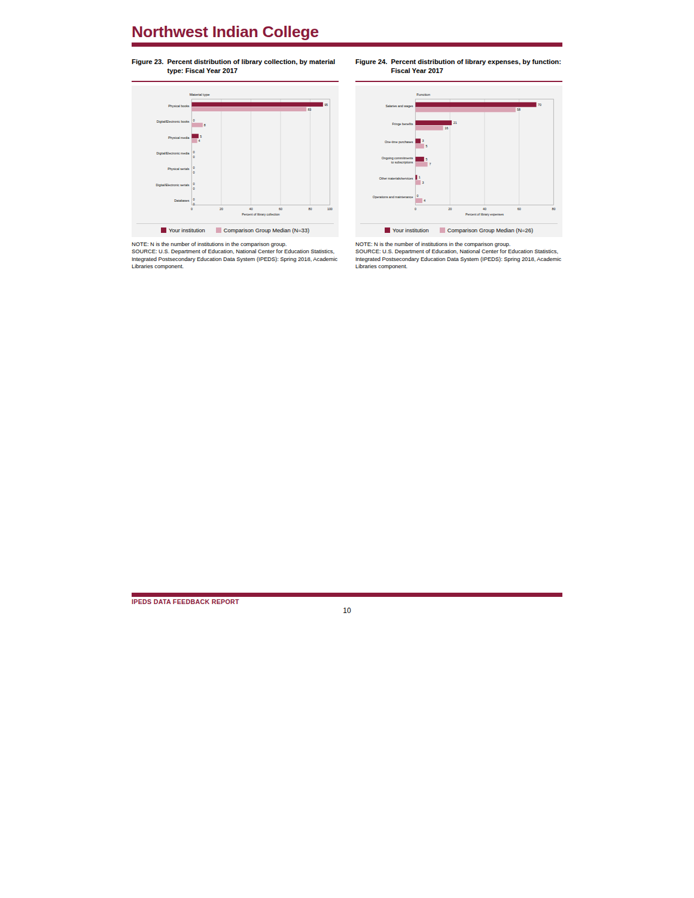Northwest Indian College
Figure 23. Percent distribution of library collection, by material type: Fiscal Year 2017
Material type Physical books Digital/Electronic books Physical media Digital/Electronic media Physical serials Digital/Electronic serials Databases 95 83 0 8 5 4 0 0 0 0 0 0 0 0 0 20 40 60 80 100 Percent of library collection
Your institution
Comparison Group Median (N=33)
NOTE: N is the number of institutions in the comparison group.
SOURCE: U.S. Department of Education, National Center for Education Statistics, Integrated Postsecondary Education Data System (IPEDS): Spring 2018, Academic Libraries component.
Figure 24. Percent distribution of library expenses, by function: Fiscal Year 2017
Function Salaries and wages Fringe benefits One-time purchases Ongoing commitments to subscriptions Other materials/services Operations and maintenance 70 58 21 16 3 5 5 7 1 3 0 4 0 20 40 60 80 Percent of library expenses
Your institution
Comparison Group Median (N=26)
NOTE: N is the number of institutions in the comparison group.
SOURCE: U.S. Department of Education, National Center for Education Statistics, Integrated Postsecondary Education Data System (IPEDS): Spring 2018, Academic Libraries component.
IPEDS DATA FEEDBACK REPORT
10